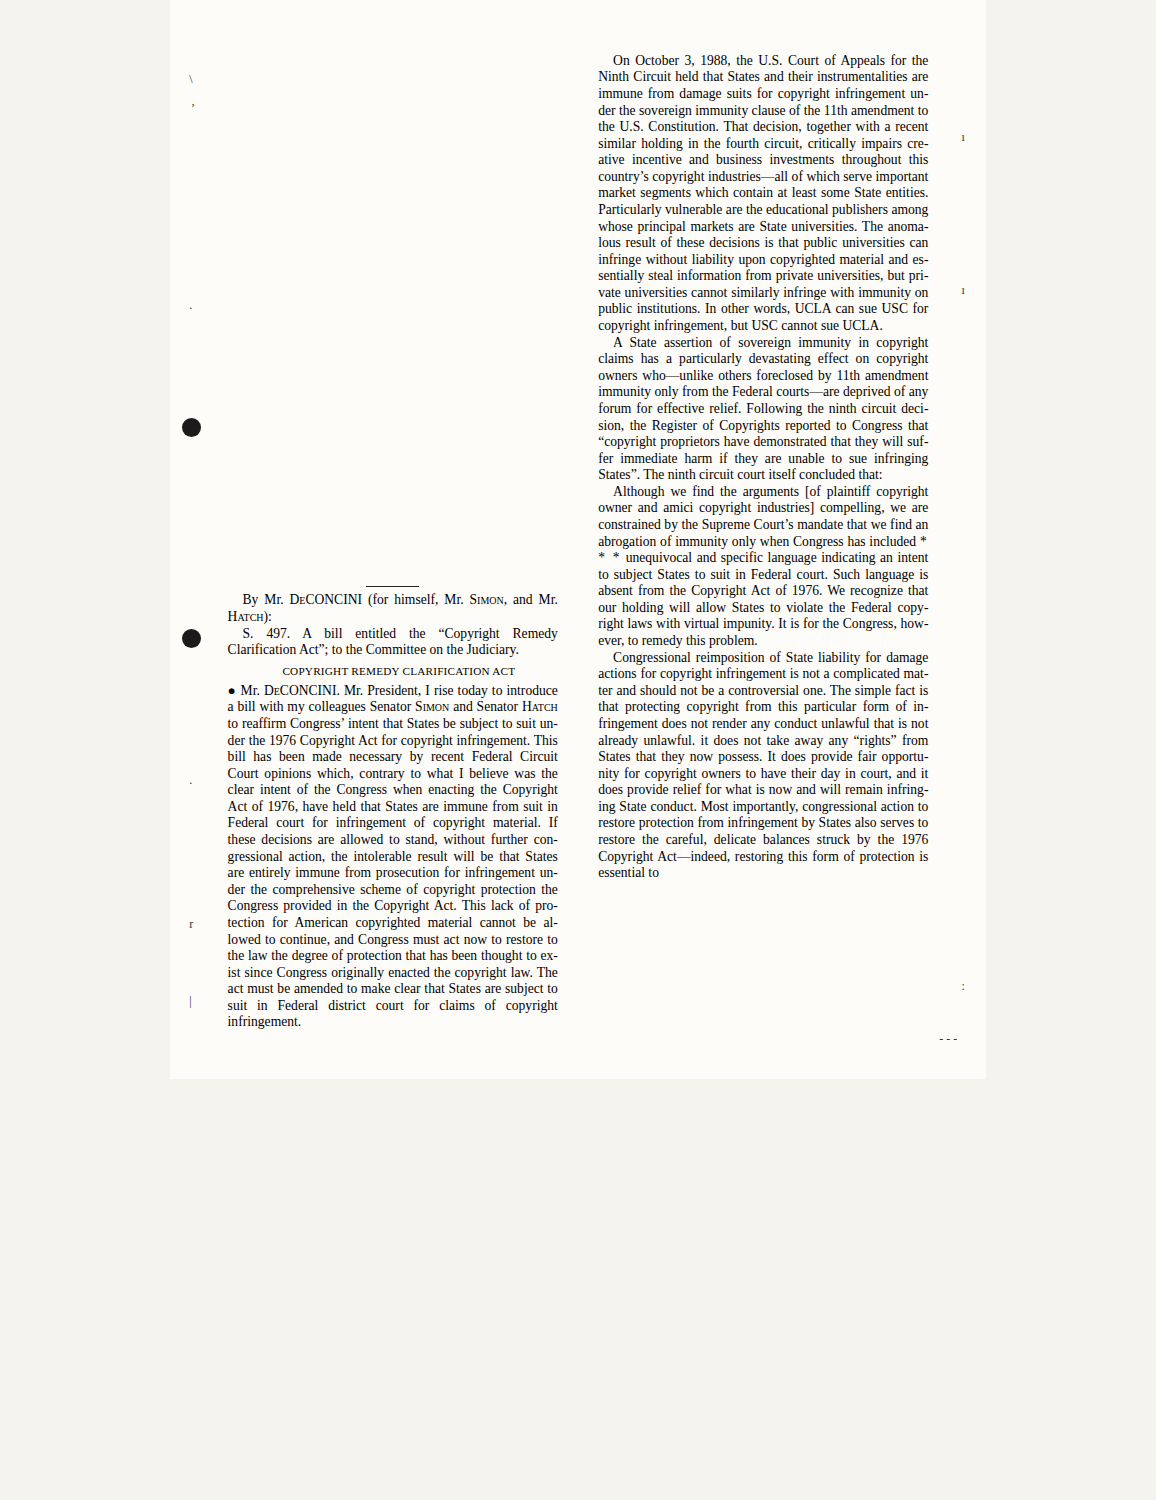\ ʼ . . r | ı ı : - - -
By Mr. DeCONCINI (for himself, Mr. Simon, and Mr. Hatch):
S. 497. A bill entitled the “Copyright Remedy Clarification Act”; to the Committee on the Judiciary.
Copyright Remedy Clarification Act
● Mr. DeCONCINI. Mr. President, I rise today to introduce a bill with my colleagues Senator Simon and Senator Hatch to reaffirm Congress’ intent that States be subject to suit under the 1976 Copyright Act for copyright infringement. This bill has been made necessary by recent Federal Circuit Court opinions which, contrary to what I believe was the clear intent of the Congress when enacting the Copyright Act of 1976, have held that States are immune from suit in Federal court for infringement of copyright material. If these decisions are allowed to stand, without further congressional action, the intolerable result will be that States are entirely immune from prosecution for infringement under the comprehensive scheme of copyright protection the Congress provided in the Copyright Act. This lack of protection for American copyrighted material cannot be allowed to continue, and Congress must act now to restore to the law the degree of protection that has been thought to exist since Congress originally enacted the copyright law. The act must be amended to make clear that States are subject to suit in Federal district court for claims of copyright infringement.
On October 3, 1988, the U.S. Court of Appeals for the Ninth Circuit held that States and their instrumentalities are immune from damage suits for copyright infringement under the sovereign immunity clause of the 11th amendment to the U.S. Constitution. That decision, together with a recent similar holding in the fourth circuit, critically impairs creative incentive and business investments throughout this country’s copyright industries—all of which serve important market segments which contain at least some State entities. Particularly vulnerable are the educational publishers among whose principal markets are State universities. The anomalous result of these decisions is that public universities can infringe without liability upon copyrighted material and essentially steal information from private universities, but private universities cannot similarly infringe with immunity on public institutions. In other words, UCLA can sue USC for copyright infringement, but USC cannot sue UCLA.
A State assertion of sovereign immunity in copyright claims has a particularly devastating effect on copyright owners who—unlike others foreclosed by 11th amendment immunity only from the Federal courts—are deprived of any forum for effective relief. Following the ninth circuit decision, the Register of Copyrights reported to Congress that “copyright proprietors have demonstrated that they will suffer immediate harm if they are unable to sue infringing States”. The ninth circuit court itself concluded that:
Although we find the arguments [of plaintiff copyright owner and amici copyright industries] compelling, we are constrained by the Supreme Court’s mandate that we find an abrogation of immunity only when Congress has included * * * unequivocal and specific language indicating an intent to subject States to suit in Federal court. Such language is absent from the Copyright Act of 1976. We recognize that our holding will allow States to violate the Federal copyright laws with virtual impunity. It is for the Congress, however, to remedy this problem.
Congressional reimposition of State liability for damage actions for copyright infringement is not a complicated matter and should not be a controversial one. The simple fact is that protecting copyright from this particular form of infringement does not render any conduct unlawful that is not already unlawful. it does not take away any “rights” from States that they now possess. It does provide fair opportunity for copyright owners to have their day in court, and it does provide relief for what is now and will remain infringing State conduct. Most importantly, congressional action to restore protection from infringement by States also serves to restore the careful, delicate balances struck by the 1976 Copyright Act—indeed, restoring this form of protection is essential to